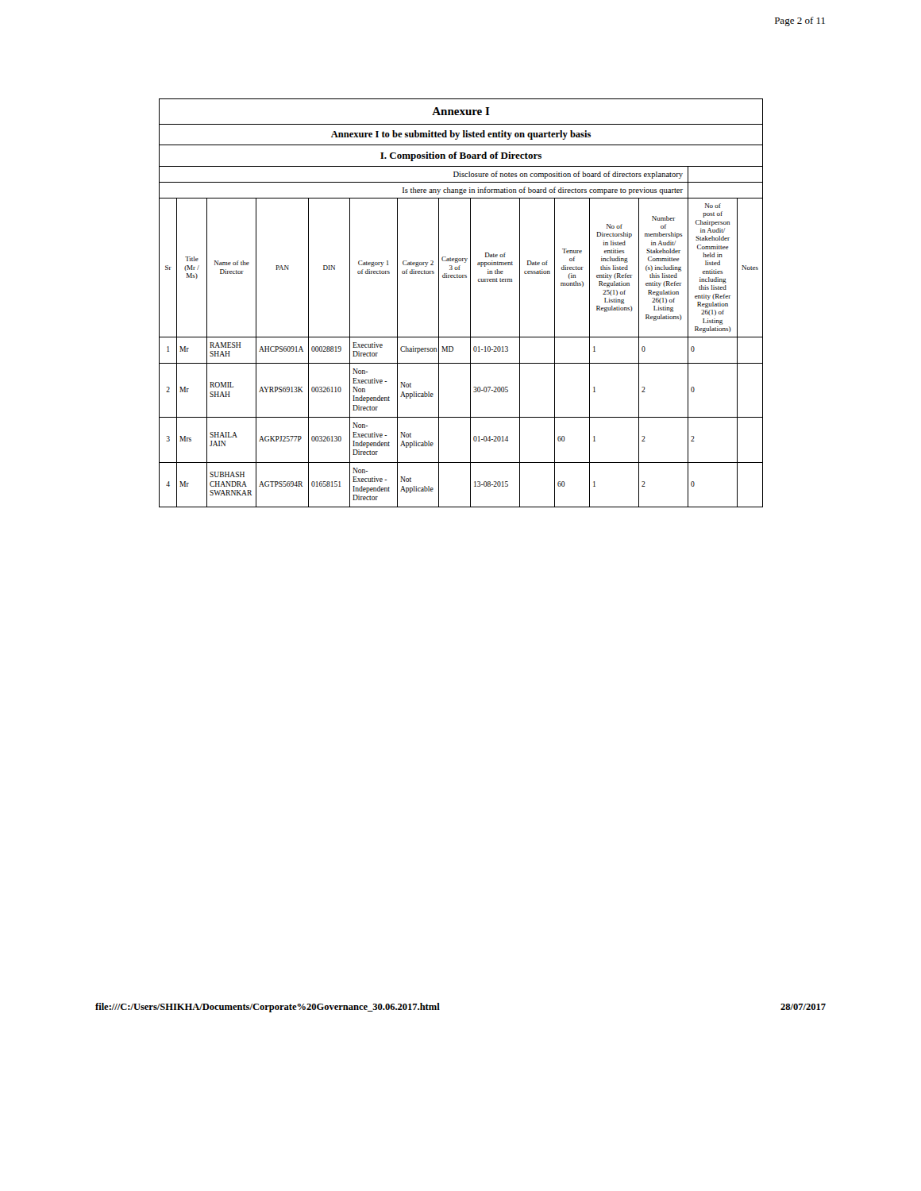Page 2 of 11
| Annexure I |
| Annexure I to be submitted by listed entity on quarterly basis |
| I. Composition of Board of Directors |
| Disclosure of notes on composition of board of directors explanatory | |
| Is there any change in information of board of directors compare to previous quarter | |
| Sr | Title (Mr / Ms) | Name of the Director | PAN | DIN | Category 1 of directors | Category 2 of directors | Category 3 of directors | Date of appointment in the current term | Date of cessation | Tenure of director (in months) | No of Directorship in listed entities including this listed entity (Refer Regulation 25(1) of Listing Regulations) | Number of memberships in Audit/ Stakeholder Committee (s) including this listed entity (Refer Regulation 26(1) of Listing Regulations) | No of post of Chairperson in Audit/ Stakeholder Committee held in listed entities including this listed entity (Refer Regulation 26(1) of Listing Regulations) | Notes |
| 1 | Mr | RAMESH SHAH | AHCPS6091A | 00028819 | Executive Director | Chairperson | MD | 01-10-2013 | | | 1 | 0 | 0 | |
| 2 | Mr | ROMIL SHAH | AYRPS6913K | 00326110 | Non- Executive - Non Independent Director | Not Applicable | | 30-07-2005 | | | 1 | 2 | 0 | |
| 3 | Mrs | SHAILA JAIN | AGKPJ2577P | 00326130 | Non- Executive - Independent Director | Not Applicable | | 01-04-2014 | | 60 | 1 | 2 | 2 | |
| 4 | Mr | SUBHASH CHANDRA SWARNKAR | AGTPS5694R | 01658151 | Non- Executive - Independent Director | Not Applicable | | 13-08-2015 | | 60 | 1 | 2 | 0 | |
file:///C:/Users/SHIKHA/Documents/Corporate%20Governance_30.06.2017.html
28/07/2017